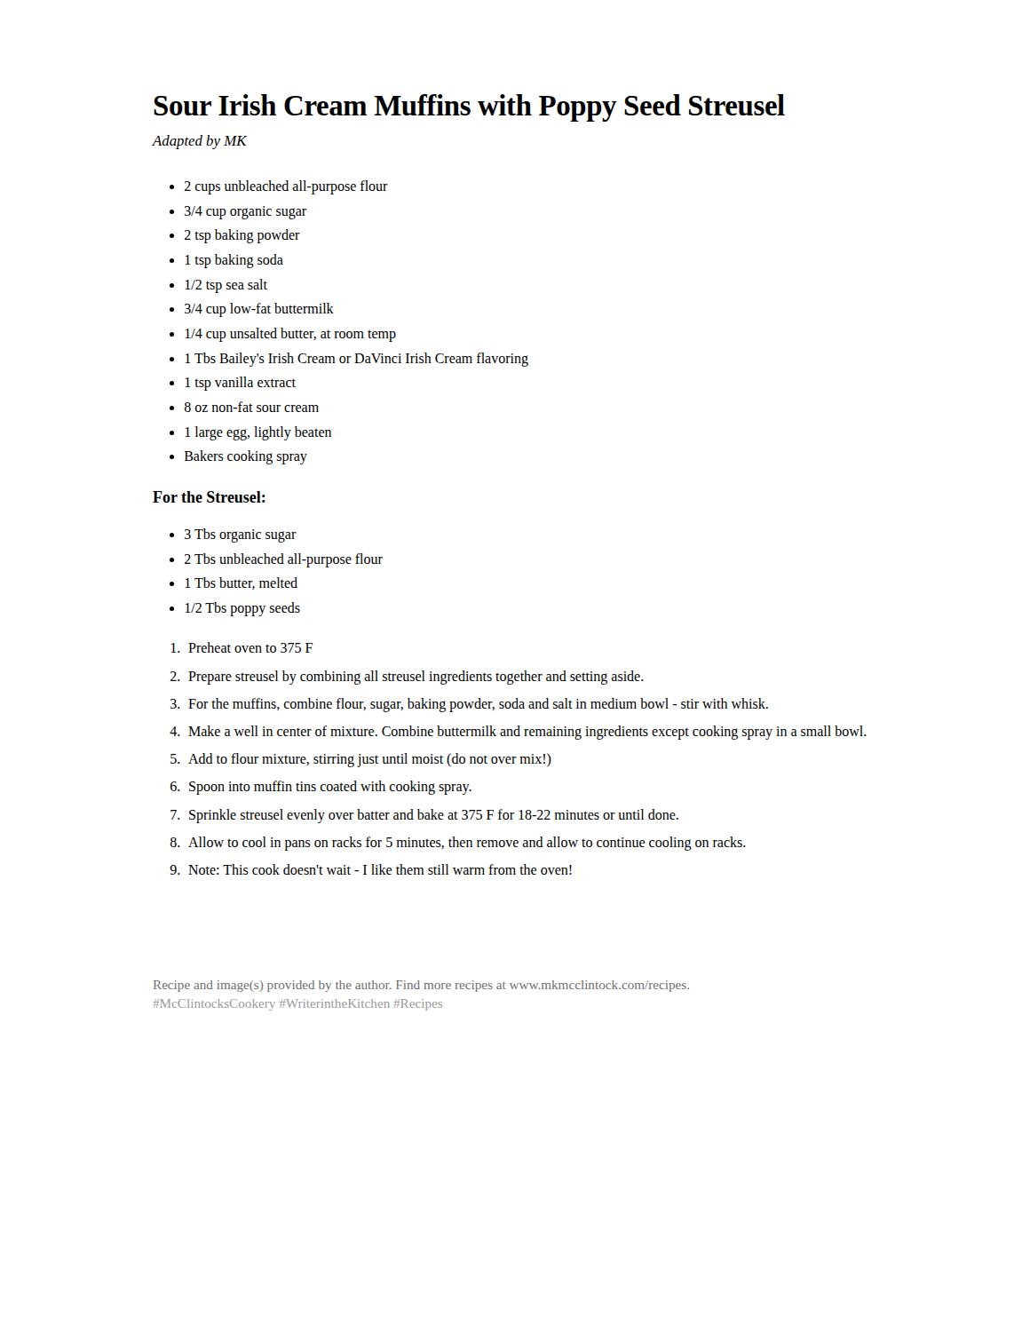Sour Irish Cream Muffins with Poppy Seed Streusel
Adapted by MK
2 cups unbleached all-purpose flour
3/4 cup organic sugar
2 tsp baking powder
1 tsp baking soda
1/2 tsp sea salt
3/4 cup low-fat buttermilk
1/4 cup unsalted butter, at room temp
1 Tbs Bailey's Irish Cream or DaVinci Irish Cream flavoring
1 tsp vanilla extract
8 oz non-fat sour cream
1 large egg, lightly beaten
Bakers cooking spray
For the Streusel:
3 Tbs organic sugar
2 Tbs unbleached all-purpose flour
1 Tbs butter, melted
1/2 Tbs poppy seeds
Preheat oven to 375 F
Prepare streusel by combining all streusel ingredients together and setting aside.
For the muffins, combine flour, sugar, baking powder, soda and salt in medium bowl - stir with whisk.
Make a well in center of mixture. Combine buttermilk and remaining ingredients except cooking spray in a small bowl.
Add to flour mixture, stirring just until moist (do not over mix!)
Spoon into muffin tins coated with cooking spray.
Sprinkle streusel evenly over batter and bake at 375 F for 18-22 minutes or until done.
Allow to cool in pans on racks for 5 minutes, then remove and allow to continue cooling on racks.
Note: This cook doesn't wait - I like them still warm from the oven!
Recipe and image(s) provided by the author. Find more recipes at www.mkmcclintock.com/recipes.
#McClintocksCookery #WriterintheKitchen #Recipes